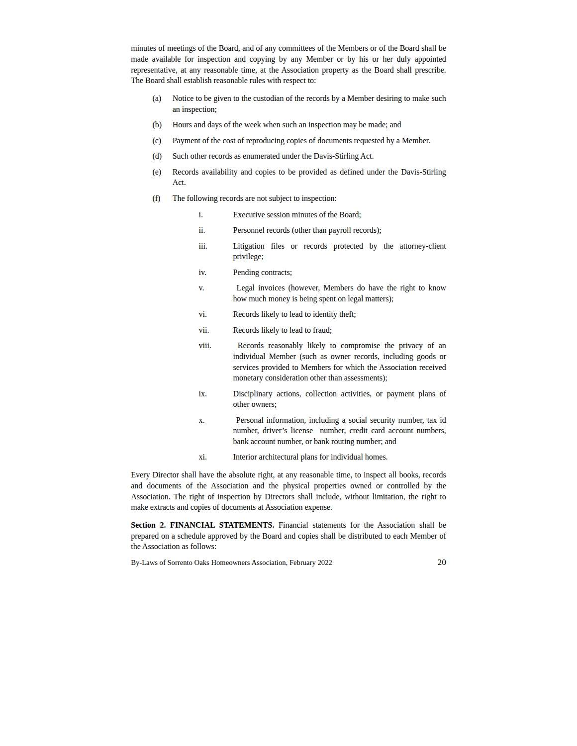minutes of meetings of the Board, and of any committees of the Members or of the Board shall be made available for inspection and copying by any Member or by his or her duly appointed representative, at any reasonable time, at the Association property as the Board shall prescribe. The Board shall establish reasonable rules with respect to:
(a) Notice to be given to the custodian of the records by a Member desiring to make such an inspection;
(b) Hours and days of the week when such an inspection may be made; and
(c) Payment of the cost of reproducing copies of documents requested by a Member.
(d) Such other records as enumerated under the Davis-Stirling Act.
(e) Records availability and copies to be provided as defined under the Davis-Stirling Act.
(f) The following records are not subject to inspection:
i. Executive session minutes of the Board;
ii. Personnel records (other than payroll records);
iii. Litigation files or records protected by the attorney-client privilege;
iv. Pending contracts;
v. Legal invoices (however, Members do have the right to know how much money is being spent on legal matters);
vi. Records likely to lead to identity theft;
vii. Records likely to lead to fraud;
viii. Records reasonably likely to compromise the privacy of an individual Member (such as owner records, including goods or services provided to Members for which the Association received monetary consideration other than assessments);
ix. Disciplinary actions, collection activities, or payment plans of other owners;
x. Personal information, including a social security number, tax id number, driver’s license number, credit card account numbers, bank account number, or bank routing number; and
xi. Interior architectural plans for individual homes.
Every Director shall have the absolute right, at any reasonable time, to inspect all books, records and documents of the Association and the physical properties owned or controlled by the Association. The right of inspection by Directors shall include, without limitation, the right to make extracts and copies of documents at Association expense.
Section 2. FINANCIAL STATEMENTS. Financial statements for the Association shall be prepared on a schedule approved by the Board and copies shall be distributed to each Member of the Association as follows:
By-Laws of Sorrento Oaks Homeowners Association, February 2022
20